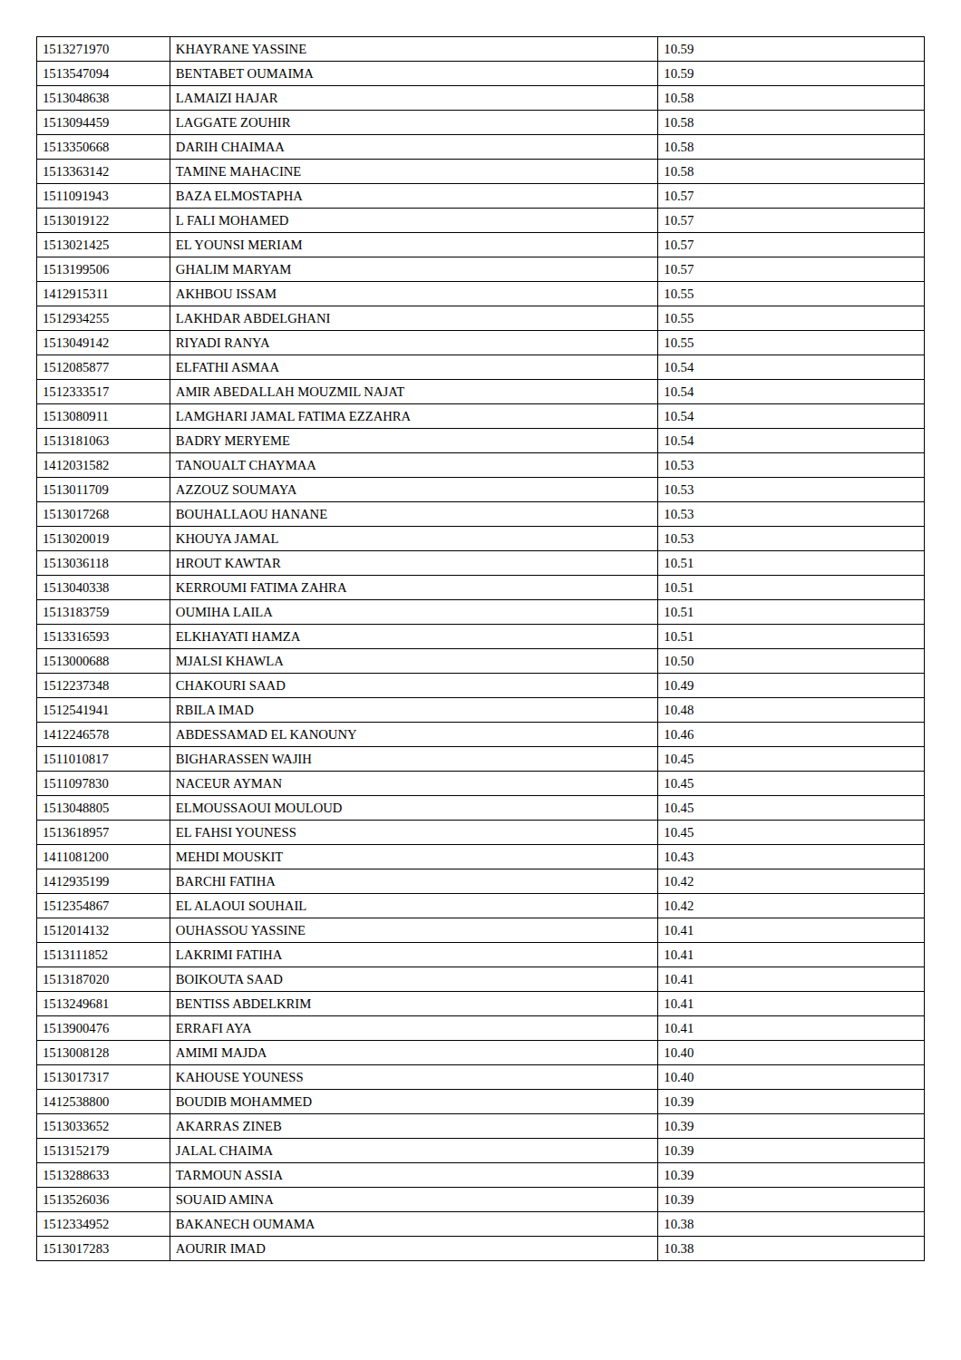| 1513271970 | KHAYRANE YASSINE | 10.59 |
| 1513547094 | BENTABET OUMAIMA | 10.59 |
| 1513048638 | LAMAIZI HAJAR | 10.58 |
| 1513094459 | LAGGATE ZOUHIR | 10.58 |
| 1513350668 | DARIH CHAIMAA | 10.58 |
| 1513363142 | TAMINE MAHACINE | 10.58 |
| 1511091943 | BAZA ELMOSTAPHA | 10.57 |
| 1513019122 | L FALI MOHAMED | 10.57 |
| 1513021425 | EL YOUNSI MERIAM | 10.57 |
| 1513199506 | GHALIM MARYAM | 10.57 |
| 1412915311 | AKHBOU ISSAM | 10.55 |
| 1512934255 | LAKHDAR ABDELGHANI | 10.55 |
| 1513049142 | RIYADI RANYA | 10.55 |
| 1512085877 | ELFATHI ASMAA | 10.54 |
| 1512333517 | AMIR ABEDALLAH MOUZMIL NAJAT | 10.54 |
| 1513080911 | LAMGHARI JAMAL FATIMA EZZAHRA | 10.54 |
| 1513181063 | BADRY MERYEME | 10.54 |
| 1412031582 | TANOUALT CHAYMAA | 10.53 |
| 1513011709 | AZZOUZ SOUMAYA | 10.53 |
| 1513017268 | BOUHALLAOU HANANE | 10.53 |
| 1513020019 | KHOUYA JAMAL | 10.53 |
| 1513036118 | HROUT KAWTAR | 10.51 |
| 1513040338 | KERROUMI FATIMA ZAHRA | 10.51 |
| 1513183759 | OUMIHA LAILA | 10.51 |
| 1513316593 | ELKHAYATI HAMZA | 10.51 |
| 1513000688 | MJALSI KHAWLA | 10.50 |
| 1512237348 | CHAKOURI SAAD | 10.49 |
| 1512541941 | RBILA IMAD | 10.48 |
| 1412246578 | ABDESSAMAD EL KANOUNY | 10.46 |
| 1511010817 | BIGHARASSEN WAJIH | 10.45 |
| 1511097830 | NACEUR AYMAN | 10.45 |
| 1513048805 | ELMOUSSAOUI MOULOUD | 10.45 |
| 1513618957 | EL FAHSI YOUNESS | 10.45 |
| 1411081200 | MEHDI MOUSKIT | 10.43 |
| 1412935199 | BARCHI FATIHA | 10.42 |
| 1512354867 | EL ALAOUI SOUHAIL | 10.42 |
| 1512014132 | OUHASSOU YASSINE | 10.41 |
| 1513111852 | LAKRIMI FATIHA | 10.41 |
| 1513187020 | BOIKOUTA SAAD | 10.41 |
| 1513249681 | BENTISS ABDELKRIM | 10.41 |
| 1513900476 | ERRAFI AYA | 10.41 |
| 1513008128 | AMIMI MAJDA | 10.40 |
| 1513017317 | KAHOUSE YOUNESS | 10.40 |
| 1412538800 | BOUDIB MOHAMMED | 10.39 |
| 1513033652 | AKARRAS ZINEB | 10.39 |
| 1513152179 | JALAL CHAIMA | 10.39 |
| 1513288633 | TARMOUN ASSIA | 10.39 |
| 1513526036 | SOUAID AMINA | 10.39 |
| 1512334952 | BAKANECH OUMAMA | 10.38 |
| 1513017283 | AOURIR IMAD | 10.38 |